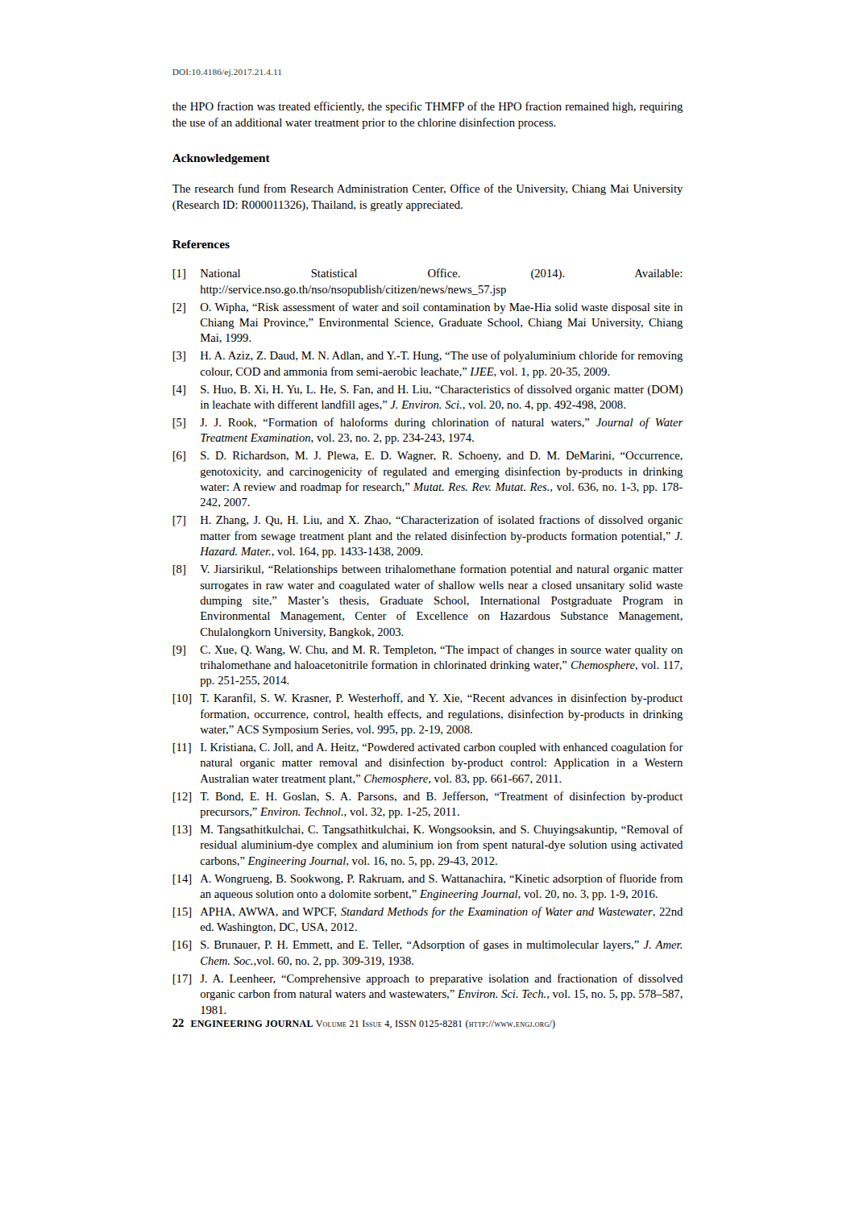DOI:10.4186/ej.2017.21.4.11
the HPO fraction was treated efficiently, the specific THMFP of the HPO fraction remained high, requiring the use of an additional water treatment prior to the chlorine disinfection process.
Acknowledgement
The research fund from Research Administration Center, Office of the University, Chiang Mai University (Research ID: R000011326), Thailand, is greatly appreciated.
References
National Statistical Office. (2014). Available: http://service.nso.go.th/nso/nsopublish/citizen/news/news_57.jsp
O. Wipha, “Risk assessment of water and soil contamination by Mae-Hia solid waste disposal site in Chiang Mai Province,” Environmental Science, Graduate School, Chiang Mai University, Chiang Mai, 1999.
H. A. Aziz, Z. Daud, M. N. Adlan, and Y.-T. Hung, “The use of polyaluminium chloride for removing colour, COD and ammonia from semi-aerobic leachate,” IJEE, vol. 1, pp. 20-35, 2009.
S. Huo, B. Xi, H. Yu, L. He, S. Fan, and H. Liu, “Characteristics of dissolved organic matter (DOM) in leachate with different landfill ages,” J. Environ. Sci., vol. 20, no. 4, pp. 492-498, 2008.
J. J. Rook, “Formation of haloforms during chlorination of natural waters,” Journal of Water Treatment Examination, vol. 23, no. 2, pp. 234-243, 1974.
S. D. Richardson, M. J. Plewa, E. D. Wagner, R. Schoeny, and D. M. DeMarini, “Occurrence, genotoxicity, and carcinogenicity of regulated and emerging disinfection by-products in drinking water: A review and roadmap for research,” Mutat. Res. Rev. Mutat. Res., vol. 636, no. 1-3, pp. 178-242, 2007.
H. Zhang, J. Qu, H. Liu, and X. Zhao, “Characterization of isolated fractions of dissolved organic matter from sewage treatment plant and the related disinfection by-products formation potential,” J. Hazard. Mater., vol. 164, pp. 1433-1438, 2009.
V. Jiarsirikul, “Relationships between trihalomethane formation potential and natural organic matter surrogates in raw water and coagulated water of shallow wells near a closed unsanitary solid waste dumping site,” Master’s thesis, Graduate School, International Postgraduate Program in Environmental Management, Center of Excellence on Hazardous Substance Management, Chulalongkorn University, Bangkok, 2003.
C. Xue, Q. Wang, W. Chu, and M. R. Templeton, “The impact of changes in source water quality on trihalomethane and haloacetonitrile formation in chlorinated drinking water,” Chemosphere, vol. 117, pp. 251-255, 2014.
T. Karanfil, S. W. Krasner, P. Westerhoff, and Y. Xie, “Recent advances in disinfection by-product formation, occurrence, control, health effects, and regulations, disinfection by-products in drinking water,” ACS Symposium Series, vol. 995, pp. 2-19, 2008.
I. Kristiana, C. Joll, and A. Heitz, “Powdered activated carbon coupled with enhanced coagulation for natural organic matter removal and disinfection by-product control: Application in a Western Australian water treatment plant,” Chemosphere, vol. 83, pp. 661-667, 2011.
T. Bond, E. H. Goslan, S. A. Parsons, and B. Jefferson, “Treatment of disinfection by-product precursors,” Environ. Technol., vol. 32, pp. 1-25, 2011.
M. Tangsathitkulchai, C. Tangsathitkulchai, K. Wongsooksin, and S. Chuyingsakuntip, “Removal of residual aluminium-dye complex and aluminium ion from spent natural-dye solution using activated carbons,” Engineering Journal, vol. 16, no. 5, pp. 29-43, 2012.
A. Wongrueng, B. Sookwong, P. Rakruam, and S. Wattanachira, “Kinetic adsorption of fluoride from an aqueous solution onto a dolomite sorbent,” Engineering Journal, vol. 20, no. 3, pp. 1-9, 2016.
APHA, AWWA, and WPCF, Standard Methods for the Examination of Water and Wastewater, 22nd ed. Washington, DC, USA, 2012.
S. Brunauer, P. H. Emmett, and E. Teller, “Adsorption of gases in multimolecular layers,” J. Amer. Chem. Soc.,vol. 60, no. 2, pp. 309-319, 1938.
J. A. Leenheer, “Comprehensive approach to preparative isolation and fractionation of dissolved organic carbon from natural waters and wastewaters,” Environ. Sci. Tech., vol. 15, no. 5, pp. 578–587, 1981.
22 ENGINEERING JOURNAL Volume 21 Issue 4, ISSN 0125-8281 (http://www.engj.org/)